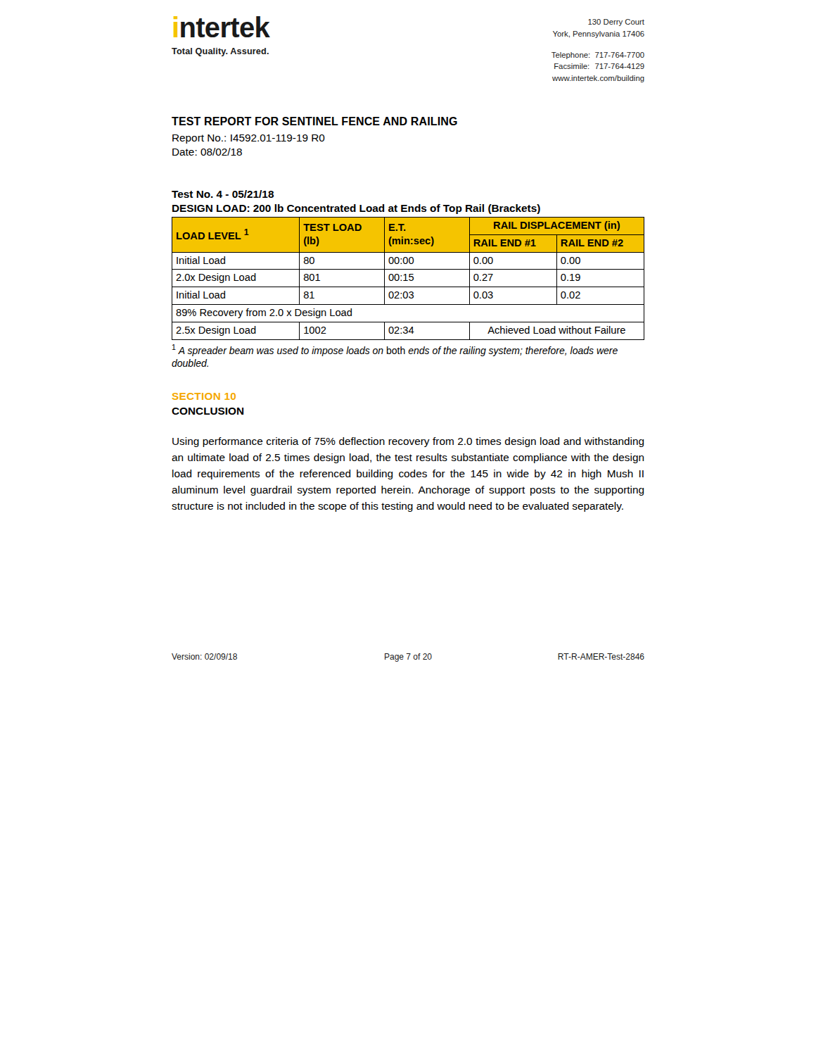intertek
Total Quality. Assured.
130 Derry Court
York, Pennsylvania 17406
Telephone: 717-764-7700
Facsimile: 717-764-4129
www.intertek.com/building
TEST REPORT FOR SENTINEL FENCE AND RAILING
Report No.: I4592.01-119-19 R0
Date: 08/02/18
Test No. 4 - 05/21/18
DESIGN LOAD: 200 lb Concentrated Load at Ends of Top Rail (Brackets)
| LOAD LEVEL 1 | TEST LOAD (lb) | E.T. (min:sec) | RAIL DISPLACEMENT (in) |
| --- | --- | --- | --- |
| RAIL END #1 | RAIL END #2 |
| Initial Load | 80 | 00:00 | 0.00 | 0.00 |
| 2.0x Design Load | 801 | 00:15 | 0.27 | 0.19 |
| Initial Load | 81 | 02:03 | 0.03 | 0.02 |
| 89% Recovery from 2.0 x Design Load |
| 2.5x Design Load | 1002 | 02:34 | Achieved Load without Failure |
1 A spreader beam was used to impose loads on both ends of the railing system; therefore, loads were doubled.
SECTION 10
CONCLUSION
Using performance criteria of 75% deflection recovery from 2.0 times design load and withstanding an ultimate load of 2.5 times design load, the test results substantiate compliance with the design load requirements of the referenced building codes for the 145 in wide by 42 in high Mush II aluminum level guardrail system reported herein. Anchorage of support posts to the supporting structure is not included in the scope of this testing and would need to be evaluated separately.
Version: 02/09/18
Page 7 of 20
RT-R-AMER-Test-2846